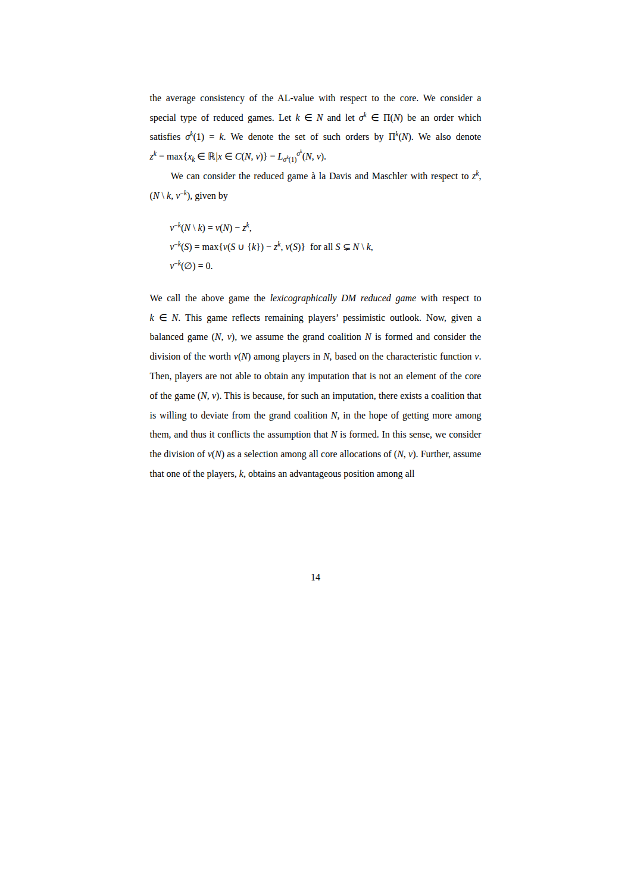the average consistency of the AL-value with respect to the core. We consider a special type of reduced games. Let k ∈ N and let σk ∈ Π(N) be an order which satisfies σk(1) = k. We denote the set of such orders by Πk(N). We also denote zk = max{xk ∈ ℝ|x ∈ C(N, v)} = Lσk(1)σk(N, v).
We can consider the reduced game à la Davis and Maschler with respect to zk, (N \ k, v−k), given by
v−k(N \ k) = v(N) − zk,
v−k(S) = max{v(S ∪ {k}) − zk, v(S)} for all S ⊊ N \ k,
v−k(∅) = 0.
We call the above game the lexicographically DM reduced game with respect to k ∈ N. This game reflects remaining players’ pessimistic outlook. Now, given a balanced game (N, v), we assume the grand coalition N is formed and consider the division of the worth v(N) among players in N, based on the characteristic function v. Then, players are not able to obtain any imputation that is not an element of the core of the game (N, v). This is because, for such an imputation, there exists a coalition that is willing to deviate from the grand coalition N, in the hope of getting more among them, and thus it conflicts the assumption that N is formed. In this sense, we consider the division of v(N) as a selection among all core allocations of (N, v). Further, assume that one of the players, k, obtains an advantageous position among all
14